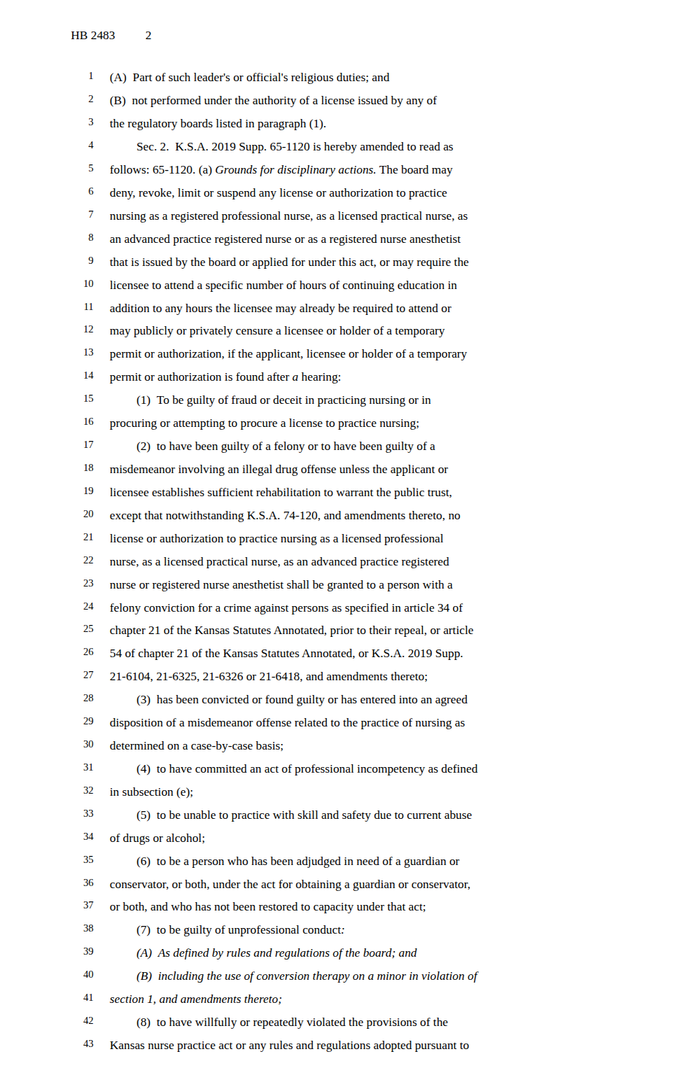HB 2483 2
(A) Part of such leader's or official's religious duties; and
(B) not performed under the authority of a license issued by any of
the regulatory boards listed in paragraph (1).
Sec. 2. K.S.A. 2019 Supp. 65-1120 is hereby amended to read as
follows: 65-1120. (a) Grounds for disciplinary actions. The board may
deny, revoke, limit or suspend any license or authorization to practice
nursing as a registered professional nurse, as a licensed practical nurse, as
an advanced practice registered nurse or as a registered nurse anesthetist
that is issued by the board or applied for under this act, or may require the
licensee to attend a specific number of hours of continuing education in
addition to any hours the licensee may already be required to attend or
may publicly or privately censure a licensee or holder of a temporary
permit or authorization, if the applicant, licensee or holder of a temporary
permit or authorization is found after a hearing:
(1) To be guilty of fraud or deceit in practicing nursing or in
procuring or attempting to procure a license to practice nursing;
(2) to have been guilty of a felony or to have been guilty of a
misdemeanor involving an illegal drug offense unless the applicant or
licensee establishes sufficient rehabilitation to warrant the public trust,
except that notwithstanding K.S.A. 74-120, and amendments thereto, no
license or authorization to practice nursing as a licensed professional
nurse, as a licensed practical nurse, as an advanced practice registered
nurse or registered nurse anesthetist shall be granted to a person with a
felony conviction for a crime against persons as specified in article 34 of
chapter 21 of the Kansas Statutes Annotated, prior to their repeal, or article
54 of chapter 21 of the Kansas Statutes Annotated, or K.S.A. 2019 Supp.
21-6104, 21-6325, 21-6326 or 21-6418, and amendments thereto;
(3) has been convicted or found guilty or has entered into an agreed
disposition of a misdemeanor offense related to the practice of nursing as
determined on a case-by-case basis;
(4) to have committed an act of professional incompetency as defined
in subsection (e);
(5) to be unable to practice with skill and safety due to current abuse
of drugs or alcohol;
(6) to be a person who has been adjudged in need of a guardian or
conservator, or both, under the act for obtaining a guardian or conservator,
or both, and who has not been restored to capacity under that act;
(7) to be guilty of unprofessional conduct:
(A) As defined by rules and regulations of the board; and
(B) including the use of conversion therapy on a minor in violation of
section 1, and amendments thereto;
(8) to have willfully or repeatedly violated the provisions of the
Kansas nurse practice act or any rules and regulations adopted pursuant to